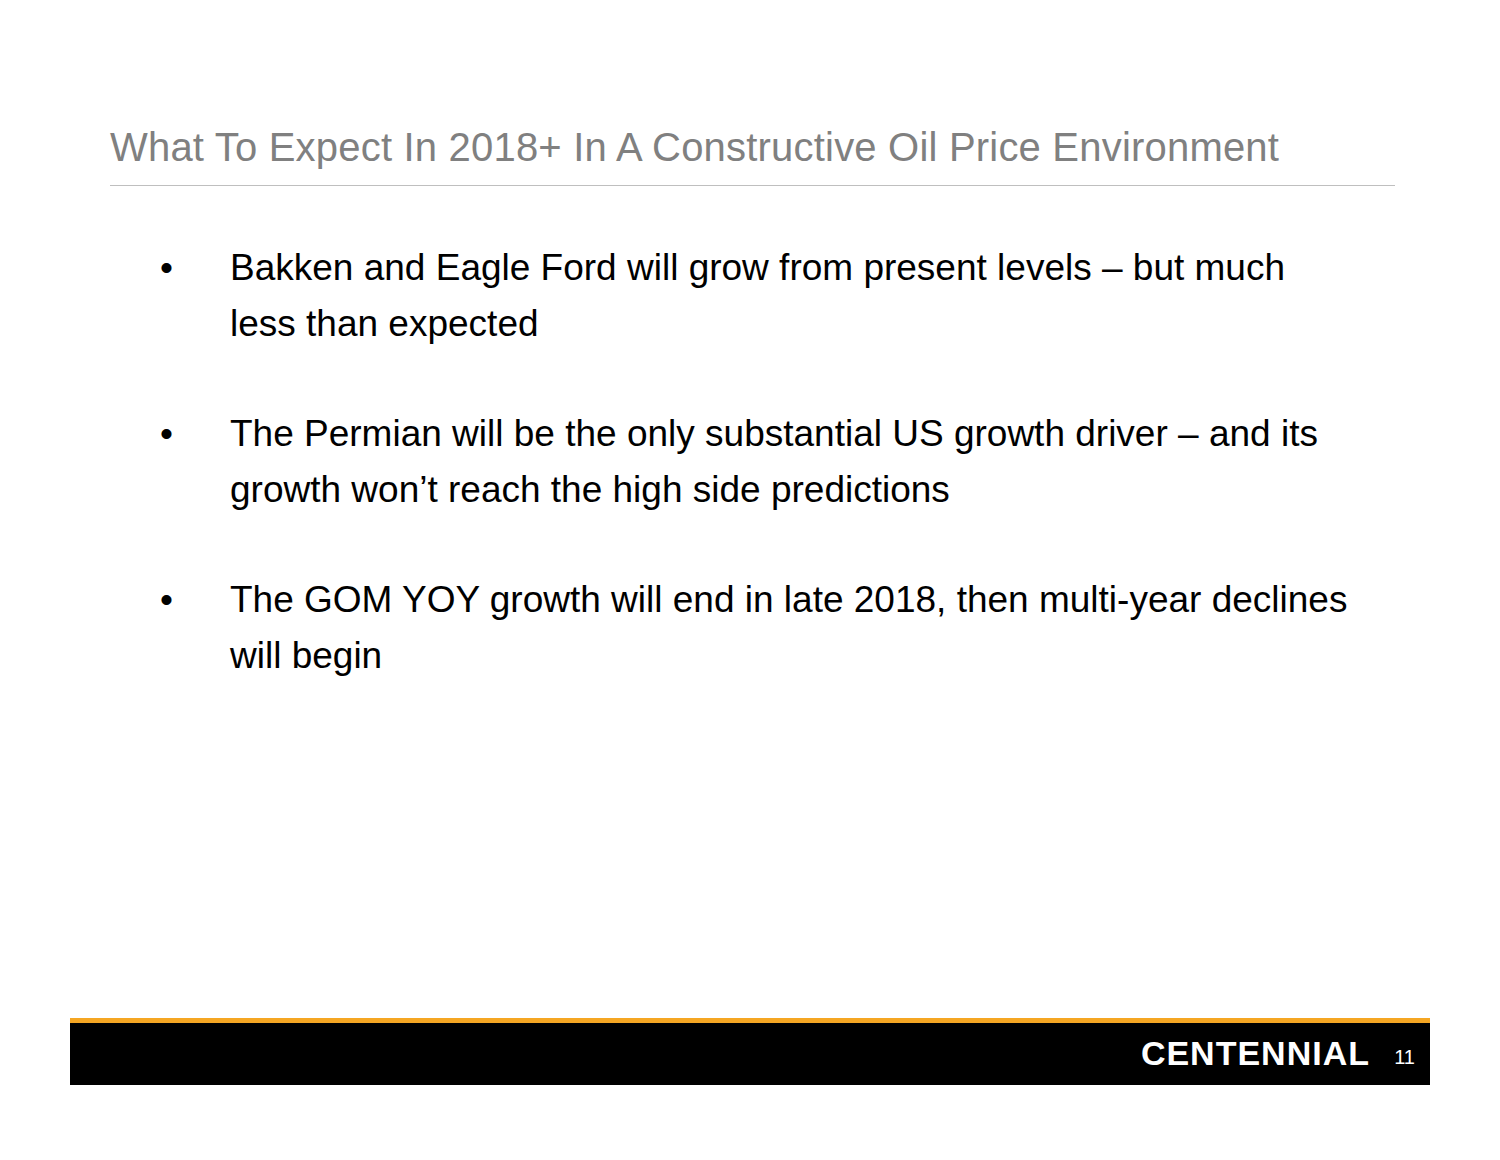What To Expect In 2018+ In A Constructive Oil Price Environment
Bakken and Eagle Ford will grow from present levels – but much less than expected
The Permian will be the only substantial US growth driver – and its growth won’t reach the high side predictions
The GOM YOY growth will end in late 2018, then multi-year declines will begin
CENTENNIAL
11